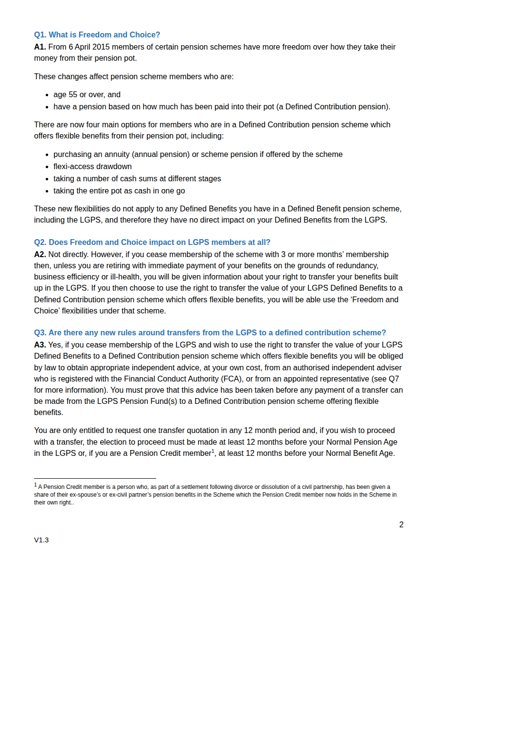Q1. What is Freedom and Choice?
A1. From 6 April 2015 members of certain pension schemes have more freedom over how they take their money from their pension pot.
These changes affect pension scheme members who are:
age 55 or over, and
have a pension based on how much has been paid into their pot (a Defined Contribution pension).
There are now four main options for members who are in a Defined Contribution pension scheme which offers flexible benefits from their pension pot, including:
purchasing an annuity (annual pension) or scheme pension if offered by the scheme
flexi-access drawdown
taking a number of cash sums at different stages
taking the entire pot as cash in one go
These new flexibilities do not apply to any Defined Benefits you have in a Defined Benefit pension scheme, including the LGPS, and therefore they have no direct impact on your Defined Benefits from the LGPS.
Q2. Does Freedom and Choice impact on LGPS members at all?
A2. Not directly. However, if you cease membership of the scheme with 3 or more months’ membership then, unless you are retiring with immediate payment of your benefits on the grounds of redundancy, business efficiency or ill-health, you will be given information about your right to transfer your benefits built up in the LGPS. If you then choose to use the right to transfer the value of your LGPS Defined Benefits to a Defined Contribution pension scheme which offers flexible benefits, you will be able use the ‘Freedom and Choice’ flexibilities under that scheme.
Q3. Are there any new rules around transfers from the LGPS to a defined contribution scheme?
A3. Yes, if you cease membership of the LGPS and wish to use the right to transfer the value of your LGPS Defined Benefits to a Defined Contribution pension scheme which offers flexible benefits you will be obliged by law to obtain appropriate independent advice, at your own cost, from an authorised independent adviser who is registered with the Financial Conduct Authority (FCA), or from an appointed representative (see Q7 for more information). You must prove that this advice has been taken before any payment of a transfer can be made from the LGPS Pension Fund(s) to a Defined Contribution pension scheme offering flexible benefits.
You are only entitled to request one transfer quotation in any 12 month period and, if you wish to proceed with a transfer, the election to proceed must be made at least 12 months before your Normal Pension Age in the LGPS or, if you are a Pension Credit member1, at least 12 months before your Normal Benefit Age.
1 A Pension Credit member is a person who, as part of a settlement following divorce or dissolution of a civil partnership, has been given a share of their ex-spouse’s or ex-civil partner’s pension benefits in the Scheme which the Pension Credit member now holds in the Scheme in their own right..
2
V1.3